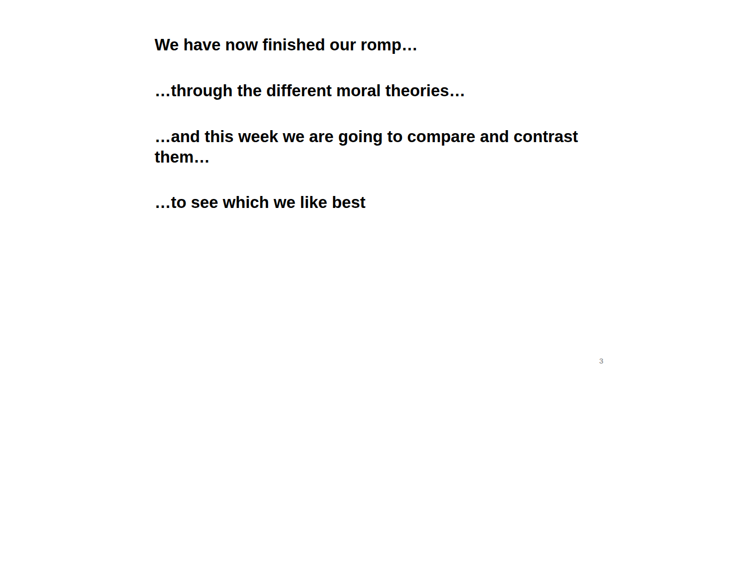We have now finished our romp…
…through the different moral theories…
…and this week we are going to compare and contrast them…
…to see which we like best
3